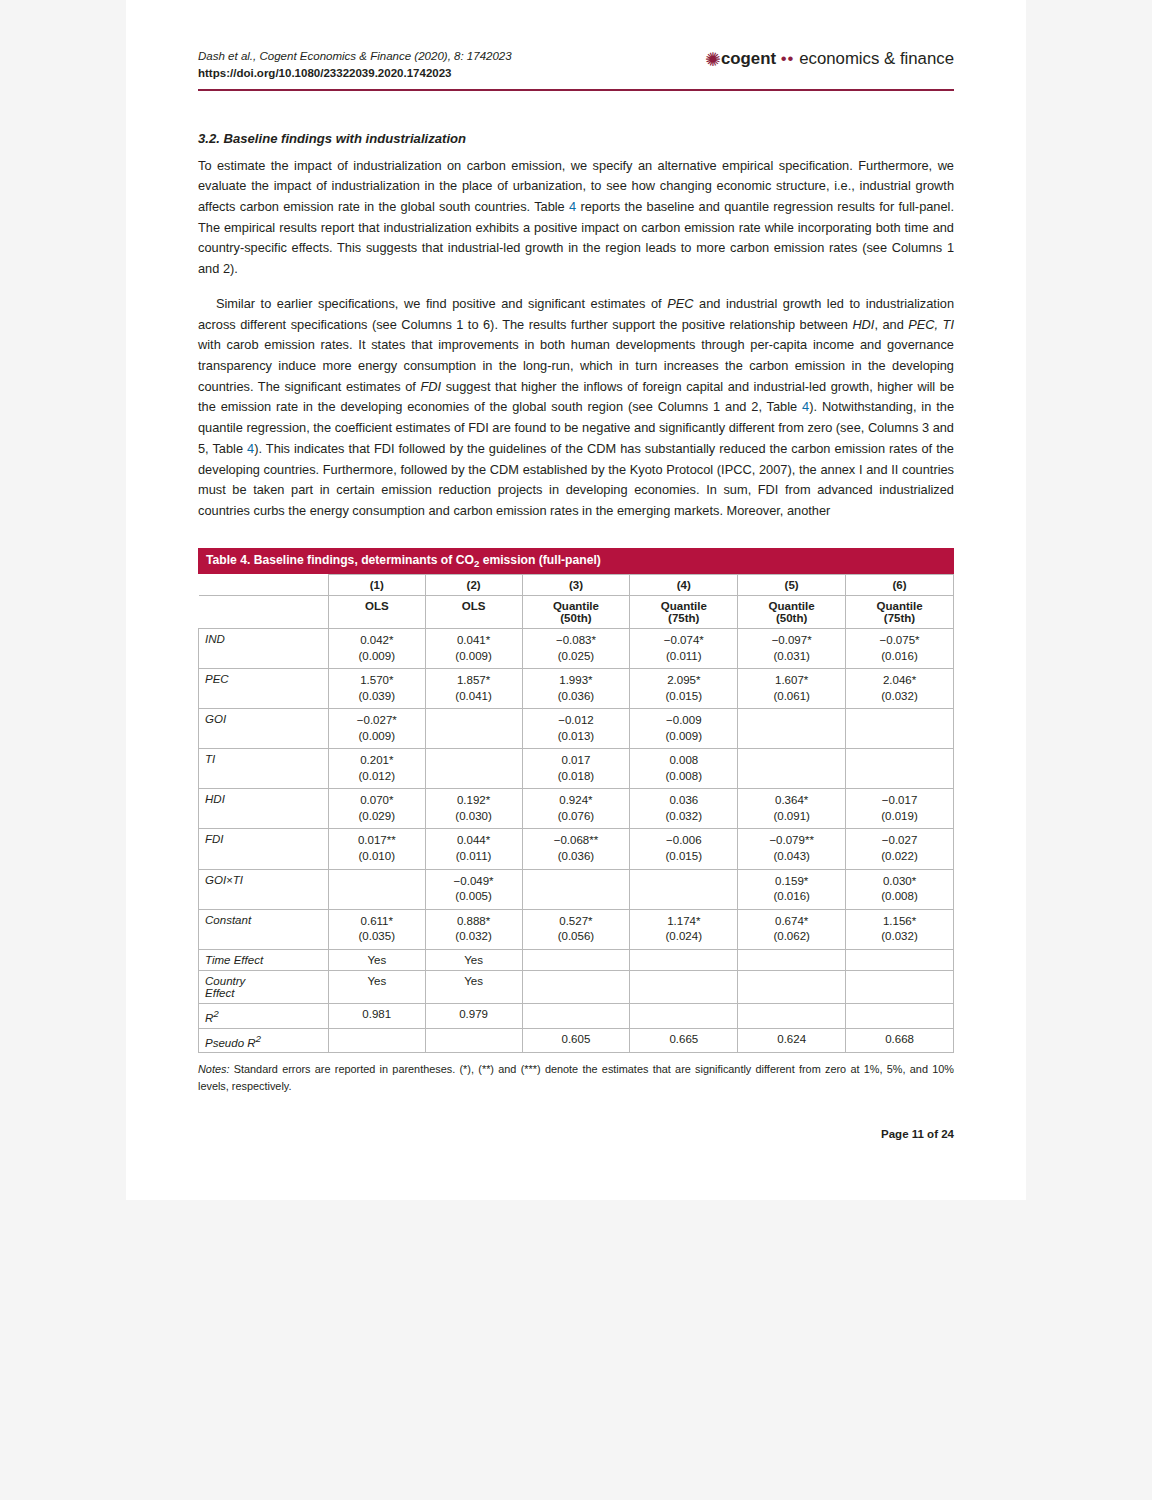Dash et al., Cogent Economics & Finance (2020), 8: 1742023
https://doi.org/10.1080/23322039.2020.1742023
✺cogent •• economics & finance
3.2. Baseline findings with industrialization
To estimate the impact of industrialization on carbon emission, we specify an alternative empirical specification. Furthermore, we evaluate the impact of industrialization in the place of urbanization, to see how changing economic structure, i.e., industrial growth affects carbon emission rate in the global south countries. Table 4 reports the baseline and quantile regression results for full-panel. The empirical results report that industrialization exhibits a positive impact on carbon emission rate while incorporating both time and country-specific effects. This suggests that industrial-led growth in the region leads to more carbon emission rates (see Columns 1 and 2).
Similar to earlier specifications, we find positive and significant estimates of PEC and industrial growth led to industrialization across different specifications (see Columns 1 to 6). The results further support the positive relationship between HDI, and PEC, TI with carob emission rates. It states that improvements in both human developments through per-capita income and governance transparency induce more energy consumption in the long-run, which in turn increases the carbon emission in the developing countries. The significant estimates of FDI suggest that higher the inflows of foreign capital and industrial-led growth, higher will be the emission rate in the developing economies of the global south region (see Columns 1 and 2, Table 4). Notwithstanding, in the quantile regression, the coefficient estimates of FDI are found to be negative and significantly different from zero (see, Columns 3 and 5, Table 4). This indicates that FDI followed by the guidelines of the CDM has substantially reduced the carbon emission rates of the developing countries. Furthermore, followed by the CDM established by the Kyoto Protocol (IPCC, 2007), the annex I and II countries must be taken part in certain emission reduction projects in developing economies. In sum, FDI from advanced industrialized countries curbs the energy consumption and carbon emission rates in the emerging markets. Moreover, another
Table 4. Baseline findings, determinants of CO 2 emission (full-panel)
| | (1) | (2) | (3) | (4) | (5) | (6) |
| --- | --- | --- | --- | --- | --- | --- |
| | OLS | OLS | Quantile (50th) | Quantile (75th) | Quantile (50th) | Quantile (75th) |
| IND | 0.042* (0.009) | 0.041* (0.009) | −0.083* (0.025) | −0.074* (0.011) | −0.097* (0.031) | −0.075* (0.016) |
| PEC | 1.570* (0.039) | 1.857* (0.041) | 1.993* (0.036) | 2.095* (0.015) | 1.607* (0.061) | 2.046* (0.032) |
| GOI | −0.027* (0.009) | | −0.012 (0.013) | −0.009 (0.009) | | |
| TI | 0.201* (0.012) | | 0.017 (0.018) | 0.008 (0.008) | | |
| HDI | 0.070* (0.029) | 0.192* (0.030) | 0.924* (0.076) | 0.036 (0.032) | 0.364* (0.091) | −0.017 (0.019) |
| FDI | 0.017** (0.010) | 0.044* (0.011) | −0.068** (0.036) | −0.006 (0.015) | −0.079** (0.043) | −0.027 (0.022) |
| GOI×TI | | −0.049* (0.005) | | | 0.159* (0.016) | 0.030* (0.008) |
| Constant | 0.611* (0.035) | 0.888* (0.032) | 0.527* (0.056) | 1.174* (0.024) | 0.674* (0.062) | 1.156* (0.032) |
| Time Effect | Yes | Yes | | | | |
| Country Effect | Yes | Yes | | | | |
| R 2 | 0.981 | 0.979 | | | | |
| Pseudo R 2 | | | 0.605 | 0.665 | 0.624 | 0.668 |
Notes: Standard errors are reported in parentheses. (*), (**) and (***) denote the estimates that are significantly different from zero at 1%, 5%, and 10% levels, respectively.
Page 11 of 24